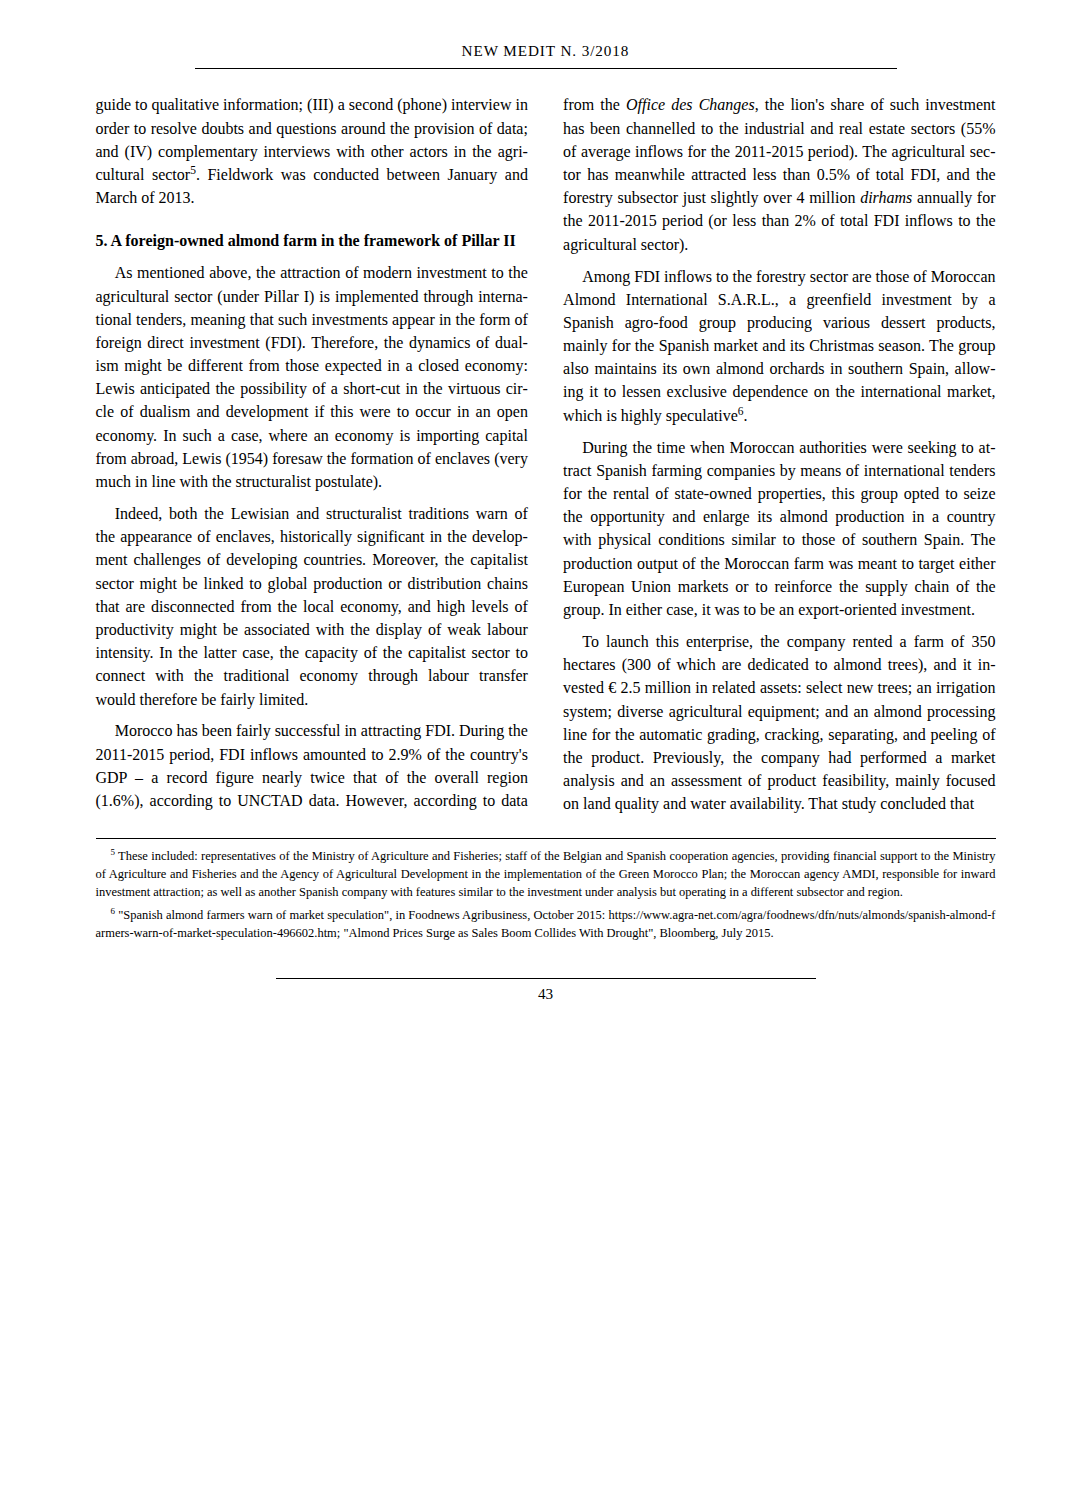NEW MEDIT N. 3/2018
guide to qualitative information; (III) a second (phone) interview in order to resolve doubts and questions around the provision of data; and (IV) complementary interviews with other actors in the agricultural sector5. Fieldwork was conducted between January and March of 2013.
5. A foreign-owned almond farm in the framework of Pillar II
As mentioned above, the attraction of modern investment to the agricultural sector (under Pillar I) is implemented through international tenders, meaning that such investments appear in the form of foreign direct investment (FDI). Therefore, the dynamics of dualism might be different from those expected in a closed economy: Lewis anticipated the possibility of a short-cut in the virtuous circle of dualism and development if this were to occur in an open economy. In such a case, where an economy is importing capital from abroad, Lewis (1954) foresaw the formation of enclaves (very much in line with the structuralist postulate).
Indeed, both the Lewisian and structuralist traditions warn of the appearance of enclaves, historically significant in the development challenges of developing countries. Moreover, the capitalist sector might be linked to global production or distribution chains that are disconnected from the local economy, and high levels of productivity might be associated with the display of weak labour intensity. In the latter case, the capacity of the capitalist sector to connect with the traditional economy through labour transfer would therefore be fairly limited.
Morocco has been fairly successful in attracting FDI. During the 2011-2015 period, FDI inflows amounted to 2.9% of the country's GDP – a record figure nearly twice that of the overall region (1.6%), according to UNCTAD data. However, according to data from the Office des Changes, the lion's share of such investment has been channelled to the industrial and real estate sectors (55% of average inflows for the 2011-2015 period). The agricultural sector has meanwhile attracted less than 0.5% of total FDI, and the forestry subsector just slightly over 4 million dirhams annually for the 2011-2015 period (or less than 2% of total FDI inflows to the agricultural sector).
Among FDI inflows to the forestry sector are those of Moroccan Almond International S.A.R.L., a greenfield investment by a Spanish agro-food group producing various dessert products, mainly for the Spanish market and its Christmas season. The group also maintains its own almond orchards in southern Spain, allowing it to lessen exclusive dependence on the international market, which is highly speculative6.
During the time when Moroccan authorities were seeking to attract Spanish farming companies by means of international tenders for the rental of state-owned properties, this group opted to seize the opportunity and enlarge its almond production in a country with physical conditions similar to those of southern Spain. The production output of the Moroccan farm was meant to target either European Union markets or to reinforce the supply chain of the group. In either case, it was to be an export-oriented investment.
To launch this enterprise, the company rented a farm of 350 hectares (300 of which are dedicated to almond trees), and it invested € 2.5 million in related assets: select new trees; an irrigation system; diverse agricultural equipment; and an almond processing line for the automatic grading, cracking, separating, and peeling of the product. Previously, the company had performed a market analysis and an assessment of product feasibility, mainly focused on land quality and water availability. That study concluded that
5 These included: representatives of the Ministry of Agriculture and Fisheries; staff of the Belgian and Spanish cooperation agencies, providing financial support to the Ministry of Agriculture and Fisheries and the Agency of Agricultural Development in the implementation of the Green Morocco Plan; the Moroccan agency AMDI, responsible for inward investment attraction; as well as another Spanish company with features similar to the investment under analysis but operating in a different subsector and region.
6 "Spanish almond farmers warn of market speculation", in Foodnews Agribusiness, October 2015: https://www.agra-net.com/agra/foodnews/dfn/nuts/almonds/spanish-almond-farmers-warn-of-market-speculation-496602.htm; "Almond Prices Surge as Sales Boom Collides With Drought", Bloomberg, July 2015.
43